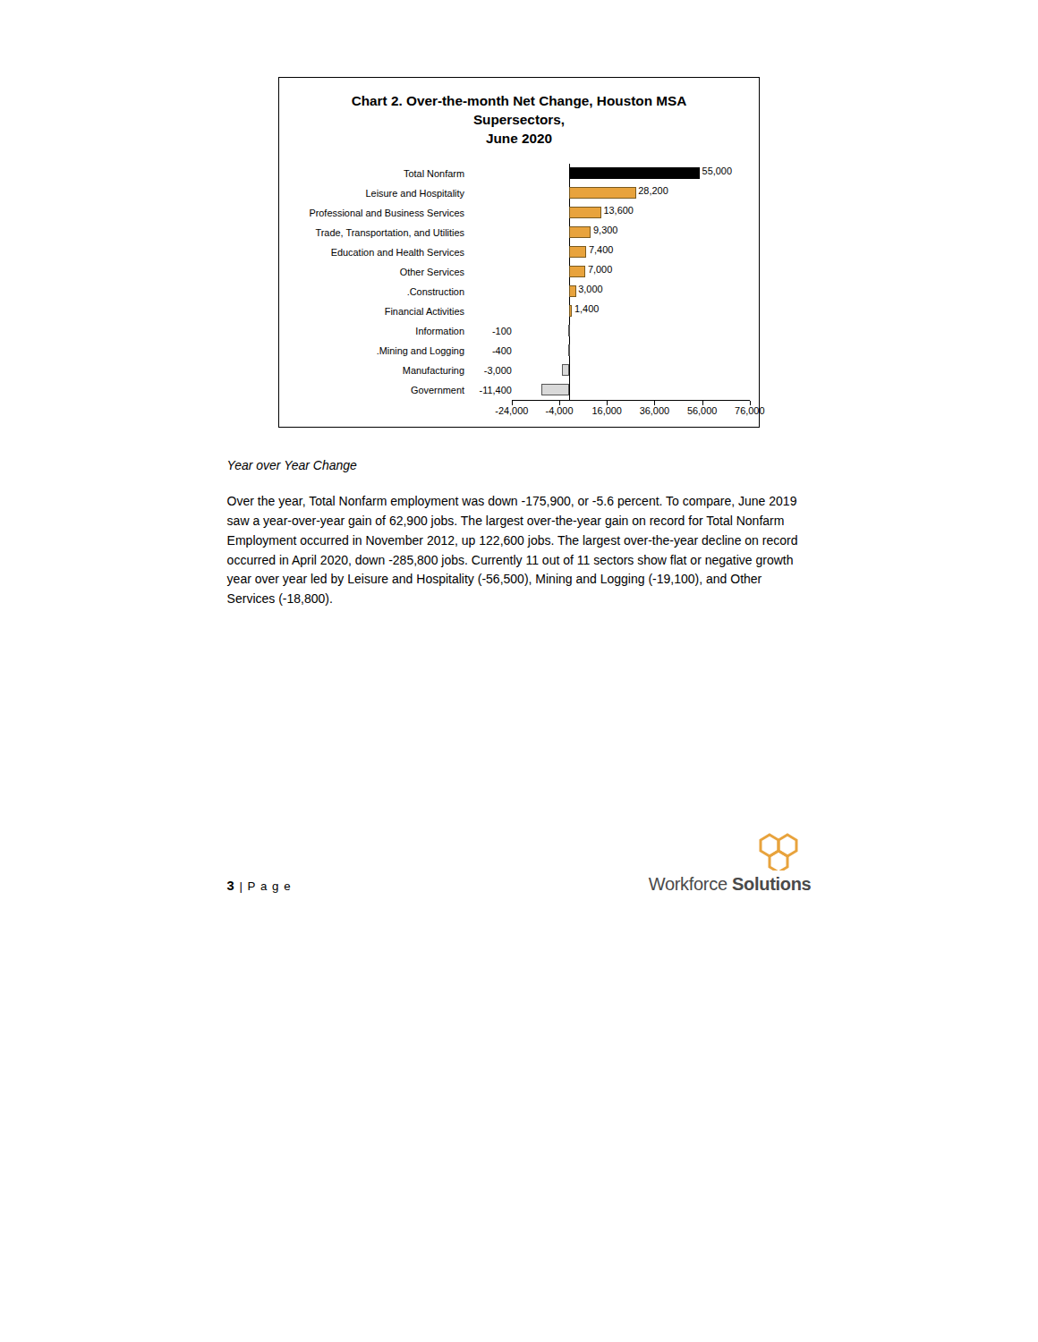Chart 2. Over-the-month Net Change, Houston MSA
Supersectors,
June 2020
| Total Nonfarm | | 55,000 |
| Leisure and Hospitality | | 28,200 |
| Professional and Business Services | | 13,600 |
| Trade, Transportation, and Utilities | | 9,300 |
| Education and Health Services | | 7,400 |
| Other Services | | 7,000 |
| .Construction | | 3,000 |
| Financial Activities | | 1,400 |
| Information | -100 | |
| .Mining and Logging | -400 | |
| Manufacturing | -3,000 | |
| Government | -11,400 | |
| | | -24,000 -4,000 16,000 36,000 56,000 76,000 |
Year over Year Change
Over the year, Total Nonfarm employment was down -175,900, or -5.6 percent. To compare, June 2019 saw a year-over-year gain of 62,900 jobs. The largest over-the-year gain on record for Total Nonfarm Employment occurred in November 2012, up 122,600 jobs. The largest over-the-year decline on record occurred in April 2020, down -285,800 jobs. Currently 11 out of 11 sectors show flat or negative growth year over year led by Leisure and Hospitality (-56,500), Mining and Logging (-19,100), and Other Services (-18,800).
3 | P a g e
Workforce Solutions